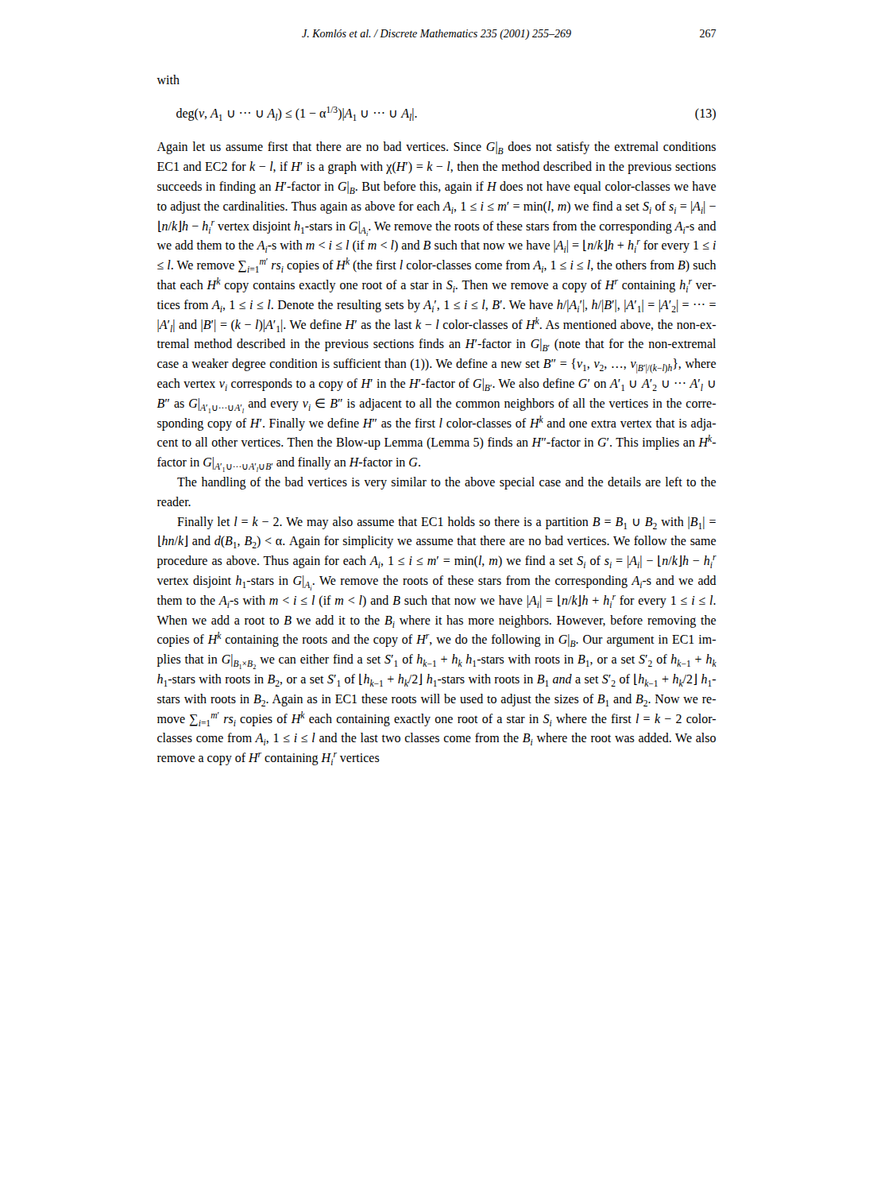J. Komlós et al. / Discrete Mathematics 235 (2001) 255–269 267
with
deg(v, A1 ∪ ··· ∪ Al) ≤ (1 − α1/3)|A1 ∪ ··· ∪ Al|.
(13)
Again let us assume first that there are no bad vertices. Since G|B does not satisfy the extremal conditions EC1 and EC2 for k − l, if H′ is a graph with χ(H′) = k − l, then the method described in the previous sections succeeds in finding an H′-factor in G|B. But before this, again if H does not have equal color-classes we have to adjust the cardinalities. Thus again as above for each Ai, 1 ≤ i ≤ m′ = min(l, m) we find a set Si of si = |Ai| − ⌊n/k⌋h − hir vertex disjoint h1-stars in G|Ai. We remove the roots of these stars from the corresponding Ai-s and we add them to the Ai-s with m < i ≤ l (if m < l) and B such that now we have |Ai| = ⌊n/k⌋h + hir for every 1 ≤ i ≤ l. We remove ∑i=1m′ rsi copies of Hk (the first l color-classes come from Ai, 1 ≤ i ≤ l, the others from B) such that each Hk copy contains exactly one root of a star in Si. Then we remove a copy of Hr containing hir vertices from Ai, 1 ≤ i ≤ l. Denote the resulting sets by Ai′, 1 ≤ i ≤ l, B′. We have h/|Ai′|, h/|B′|, |A′1| = |A′2| = ··· = |A′l| and |B′| = (k − l)|A′1|. We define H′ as the last k − l color-classes of Hk. As mentioned above, the non-extremal method described in the previous sections finds an H′-factor in G|B′ (note that for the non-extremal case a weaker degree condition is sufficient than (1)). We define a new set B″ = {v1, v2, …, v|B′|/(k−l)h}, where each vertex vi corresponds to a copy of H′ in the H′-factor of G|B′. We also define G′ on A′1 ∪ A′2 ∪ ··· A′l ∪ B″ as G|A′1∪···∪A′l and every vi ∈ B″ is adjacent to all the common neighbors of all the vertices in the corresponding copy of H′. Finally we define H″ as the first l color-classes of Hk and one extra vertex that is adjacent to all other vertices. Then the Blow-up Lemma (Lemma 5) finds an H″-factor in G′. This implies an Hk-factor in G|A′1∪···∪A′l∪B′ and finally an H-factor in G.
The handling of the bad vertices is very similar to the above special case and the details are left to the reader.
Finally let l = k − 2. We may also assume that EC1 holds so there is a partition B = B1 ∪ B2 with |B1| = ⌊hn/k⌋ and d(B1, B2) < α. Again for simplicity we assume that there are no bad vertices. We follow the same procedure as above. Thus again for each Ai, 1 ≤ i ≤ m′ = min(l, m) we find a set Si of si = |Ai| − ⌊n/k⌋h − hir vertex disjoint h1-stars in G|Ai. We remove the roots of these stars from the corresponding Ai-s and we add them to the Ai-s with m < i ≤ l (if m < l) and B such that now we have |Ai| = ⌊n/k⌋h + hir for every 1 ≤ i ≤ l. When we add a root to B we add it to the Bi where it has more neighbors. However, before removing the copies of Hk containing the roots and the copy of Hr, we do the following in G|B. Our argument in EC1 implies that in G|B1×B2 we can either find a set S′1 of hk−1 + hk h1-stars with roots in B1, or a set S′2 of hk−1 + hk h1-stars with roots in B2, or a set S′1 of ⌊hk−1 + hk/2⌋ h1-stars with roots in B1 and a set S′2 of ⌊hk−1 + hk/2⌋ h1-stars with roots in B2. Again as in EC1 these roots will be used to adjust the sizes of B1 and B2. Now we remove ∑i=1m′ rsi copies of Hk each containing exactly one root of a star in Si where the first l = k − 2 color-classes come from Ai, 1 ≤ i ≤ l and the last two classes come from the Bi where the root was added. We also remove a copy of Hr containing Hir vertices